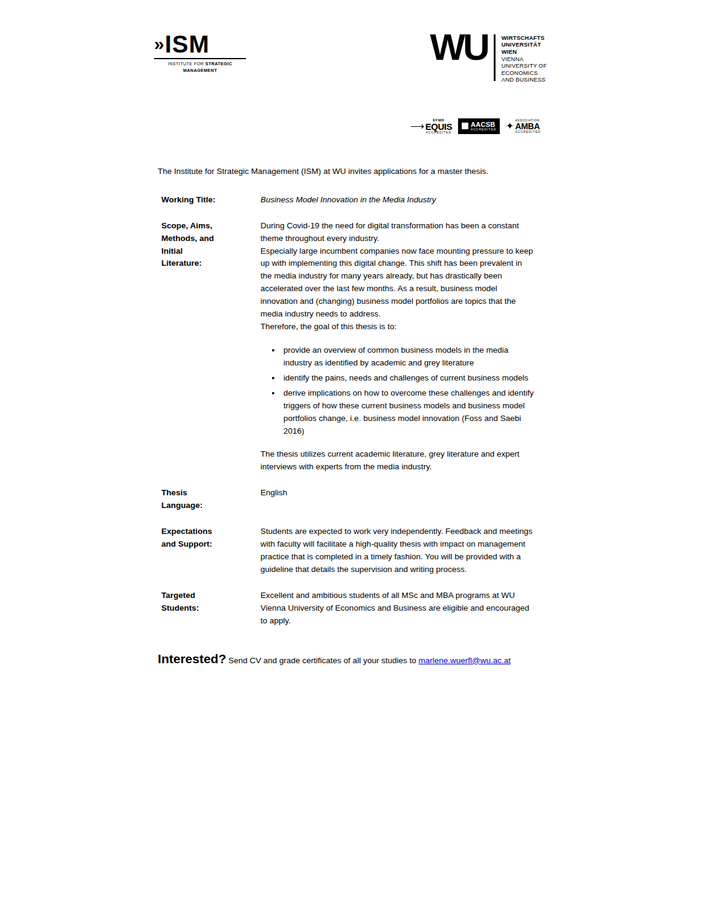»ISM
INSTITUTE FOR STRATEGIC MANAGEMENT
WU
WIRTSCHAFTS
UNIVERSITÄT
WIEN
VIENNA
UNIVERSITY OF
ECONOMICS
AND BUSINESS
⟶
EFMD
EQUIS
ACCREDITED
AACSB
ACCREDITED
✦
ASSOCIATION
AMBA
ACCREDITED
The Institute for Strategic Management (ISM) at WU invites applications for a master thesis.
| Working Title: | Business Model Innovation in the Media Industry |
| Scope, Aims, Methods, and Initial Literature: | During Covid-19 the need for digital transformation has been a constant theme throughout every industry. Especially large incumbent companies now face mounting pressure to keep up with implementing this digital change. This shift has been prevalent in the media industry for many years already, but has drastically been accelerated over the last few months. As a result, business model innovation and (changing) business model portfolios are topics that the media industry needs to address. Therefore, the goal of this thesis is to: provide an overview of common business models in the media industry as identified by academic and grey literature identify the pains, needs and challenges of current business models derive implications on how to overcome these challenges and identify triggers of how these current business models and business model portfolios change, i.e. business model innovation (Foss and Saebi 2016) The thesis utilizes current academic literature, grey literature and expert interviews with experts from the media industry. |
| Thesis Language: | English |
| Expectations and Support: | Students are expected to work very independently. Feedback and meetings with faculty will facilitate a high-quality thesis with impact on management practice that is completed in a timely fashion. You will be provided with a guideline that details the supervision and writing process. |
| Targeted Students: | Excellent and ambitious students of all MSc and MBA programs at WU Vienna University of Economics and Business are eligible and encouraged to apply. |
Interested? Send CV and grade certificates of all your studies to marlene.wuerfl@wu.ac.at